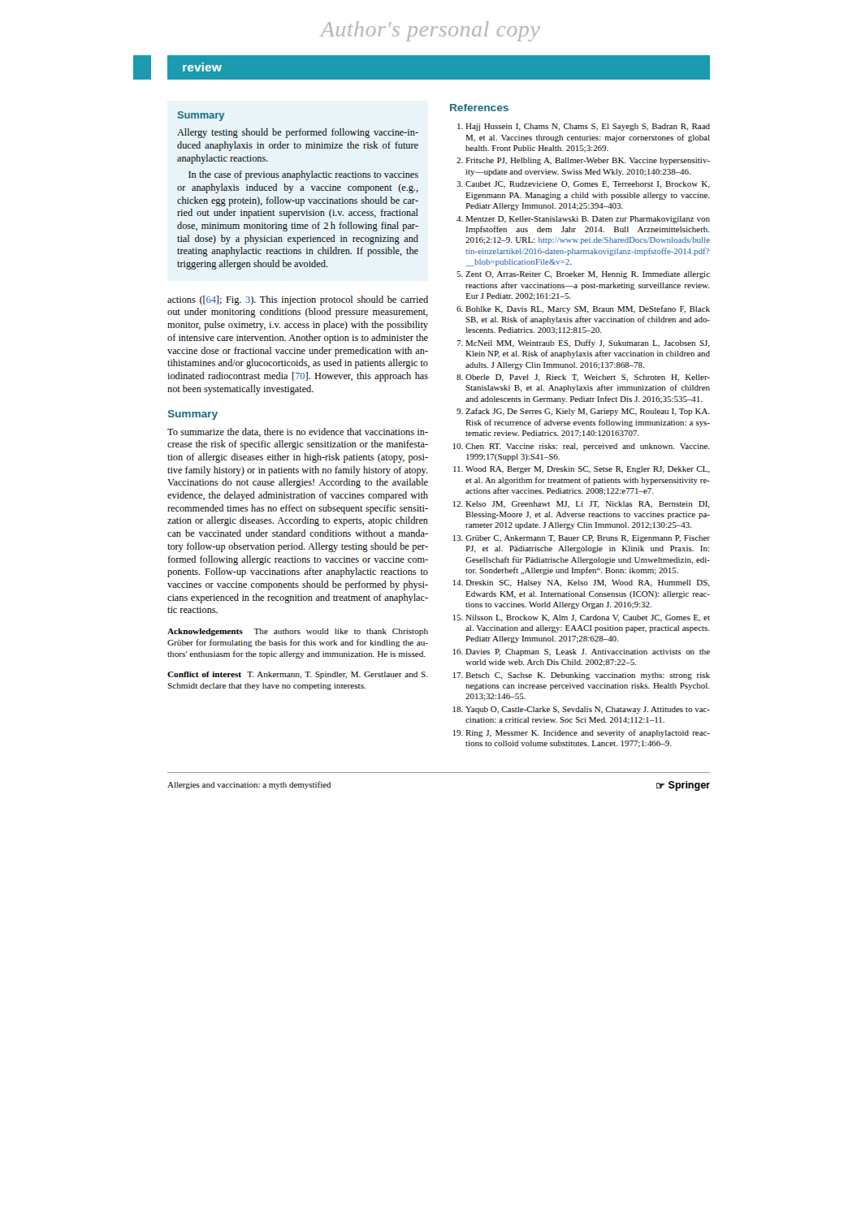Author's personal copy
review
Summary
Allergy testing should be performed following vaccine-induced anaphylaxis in order to minimize the risk of future anaphylactic reactions.
In the case of previous anaphylactic reactions to vaccines or anaphylaxis induced by a vaccine component (e.g., chicken egg protein), follow-up vaccinations should be carried out under inpatient supervision (i.v. access, fractional dose, minimum monitoring time of 2 h following final partial dose) by a physician experienced in recognizing and treating anaphylactic reactions in children. If possible, the triggering allergen should be avoided.
actions ([64]; Fig. 3). This injection protocol should be carried out under monitoring conditions (blood pressure measurement, monitor, pulse oximetry, i.v. access in place) with the possibility of intensive care intervention. Another option is to administer the vaccine dose or fractional vaccine under premedication with antihistamines and/or glucocorticoids, as used in patients allergic to iodinated radiocontrast media [70]. However, this approach has not been systematically investigated.
Summary
To summarize the data, there is no evidence that vaccinations increase the risk of specific allergic sensitization or the manifestation of allergic diseases either in high-risk patients (atopy, positive family history) or in patients with no family history of atopy. Vaccinations do not cause allergies! According to the available evidence, the delayed administration of vaccines compared with recommended times has no effect on subsequent specific sensitization or allergic diseases. According to experts, atopic children can be vaccinated under standard conditions without a mandatory follow-up observation period. Allergy testing should be performed following allergic reactions to vaccines or vaccine components. Follow-up vaccinations after anaphylactic reactions to vaccines or vaccine components should be performed by physicians experienced in the recognition and treatment of anaphylactic reactions.
Acknowledgements The authors would like to thank Christoph Grüber for formulating the basis for this work and for kindling the authors' enthusiasm for the topic allergy and immunization. He is missed.
Conflict of interest T. Ankermann, T. Spindler, M. Gerstlauer and S. Schmidt declare that they have no competing interests.
References
Hajj Hussein I, Chams N, Chams S, El Sayegh S, Badran R, Raad M, et al. Vaccines through centuries: major cornerstones of global health. Front Public Health. 2015;3:269.
Fritsche PJ, Helbling A, Ballmer-Weber BK. Vaccine hypersensitivity—update and overview. Swiss Med Wkly. 2010;140:238–46.
Caubet JC, Rudzeviciene O, Gomes E, Terreehorst I, Brockow K, Eigenmann PA. Managing a child with possible allergy to vaccine. Pediatr Allergy Immunol. 2014;25:394–403.
Mentzer D, Keller-Stanislawski B. Daten zur Pharmakovigilanz von Impfstoffen aus dem Jahr 2014. Bull Arzneimittelsicherh. 2016;2:12–9. URL: http://www.pei.de/SharedDocs/Downloads/bulletin-einzelartikel/2016-daten-pharmakovigilanz-impfstoffe-2014.pdf?__blob=publicationFile&v=2.
Zent O, Arras-Reiter C, Broeker M, Hennig R. Immediate allergic reactions after vaccinations—a post-marketing surveillance review. Eur J Pediatr. 2002;161:21–5.
Bohlke K, Davis RL, Marcy SM, Braun MM, DeStefano F, Black SB, et al. Risk of anaphylaxis after vaccination of children and adolescents. Pediatrics. 2003;112:815–20.
McNeil MM, Weintraub ES, Duffy J, Sukumaran L, Jacobsen SJ, Klein NP, et al. Risk of anaphylaxis after vaccination in children and adults. J Allergy Clin Immunol. 2016;137:868–78.
Oberle D, Pavel J, Rieck T, Weichert S, Schroten H, Keller-Stanislawski B, et al. Anaphylaxis after immunization of children and adolescents in Germany. Pediatr Infect Dis J. 2016;35:535–41.
Zafack JG, De Serres G, Kiely M, Gariepy MC, Rouleau I, Top KA. Risk of recurrence of adverse events following immunization: a systematic review. Pediatrics. 2017;140:120163707.
Chen RT. Vaccine risks: real, perceived and unknown. Vaccine. 1999;17(Suppl 3):S41–S6.
Wood RA, Berger M, Dreskin SC, Setse R, Engler RJ, Dekker CL, et al. An algorithm for treatment of patients with hypersensitivity reactions after vaccines. Pediatrics. 2008;122:e771–e7.
Kelso JM, Greenhawt MJ, Li JT, Nicklas RA, Bernstein DI, Blessing-Moore J, et al. Adverse reactions to vaccines practice parameter 2012 update. J Allergy Clin Immunol. 2012;130:25–43.
Grüber C, Ankermann T, Bauer CP, Bruns R, Eigenmann P, Fischer PJ, et al. Pädiatrische Allergologie in Klinik und Praxis. In: Gesellschaft für Pädiatrische Allergologie und Umweltmedizin, editor. Sonderheft „Allergie und Impfen“. Bonn: ikomm; 2015.
Dreskin SC, Halsey NA, Kelso JM, Wood RA, Hummell DS, Edwards KM, et al. International Consensus (ICON): allergic reactions to vaccines. World Allergy Organ J. 2016;9:32.
Nilsson L, Brockow K, Alm J, Cardona V, Caubet JC, Gomes E, et al. Vaccination and allergy: EAACI position paper, practical aspects. Pediatr Allergy Immunol. 2017;28:628–40.
Davies P, Chapman S, Leask J. Antivaccination activists on the world wide web. Arch Dis Child. 2002;87:22–5.
Betsch C, Sachse K. Debunking vaccination myths: strong risk negations can increase perceived vaccination risks. Health Psychol. 2013;32:146–55.
Yaqub O, Castle-Clarke S, Sevdalis N, Chataway J. Attitudes to vaccination: a critical review. Soc Sci Med. 2014;112:1–11.
Ring J, Messmer K. Incidence and severity of anaphylactoid reactions to colloid volume substitutes. Lancet. 1977;1:466–9.
Allergies and vaccination: a myth demystified
☞Springer